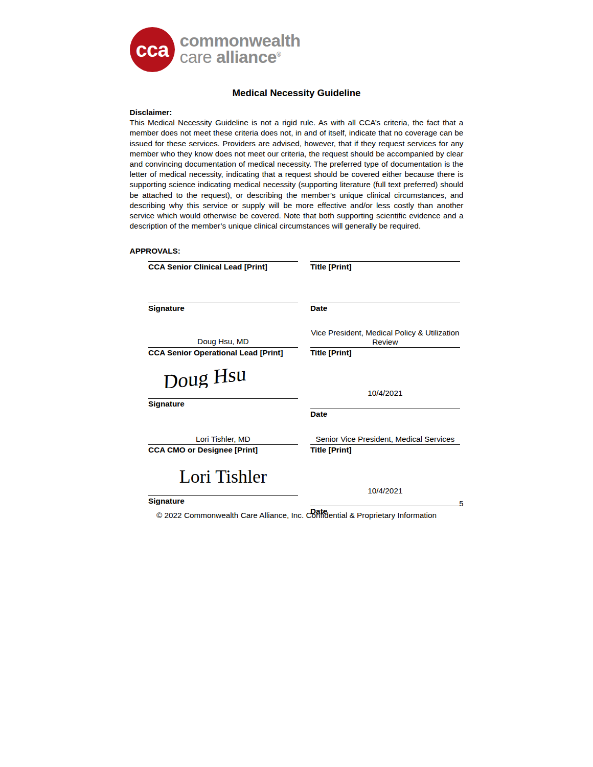commonwealth care alliance®
Medical Necessity Guideline
Disclaimer:
This Medical Necessity Guideline is not a rigid rule. As with all CCA’s criteria, the fact that a member does not meet these criteria does not, in and of itself, indicate that no coverage can be issued for these services. Providers are advised, however, that if they request services for any member who they know does not meet our criteria, the request should be accompanied by clear and convincing documentation of medical necessity. The preferred type of documentation is the letter of medical necessity, indicating that a request should be covered either because there is supporting science indicating medical necessity (supporting literature (full text preferred) should be attached to the request), or describing the member’s unique clinical circumstances, and describing why this service or supply will be more effective and/or less costly than another service which would otherwise be covered. Note that both supporting scientific evidence and a description of the member’s unique clinical circumstances will generally be required.
APPROVALS:
| CCA Senior Clinical Lead [Print] | | Title [Print] |
| Signature | | Date |
| Doug Hsu, MD | | Vice President, Medical Policy & Utilization Review |
| CCA Senior Operational Lead [Print] | | Title [Print] |
| Doug Hsu | | |
| | | 10/4/2021 |
| Signature | | |
| | | Date |
| Lori Tishler, MD | | Senior Vice President, Medical Services |
| CCA CMO or Designee [Print] | | Title [Print] |
| Lori Tishler | | |
| | | 10/4/2021 |
| Signature | | |
| | | Date |
5
© 2022 Commonwealth Care Alliance, Inc. Confidential & Proprietary Information